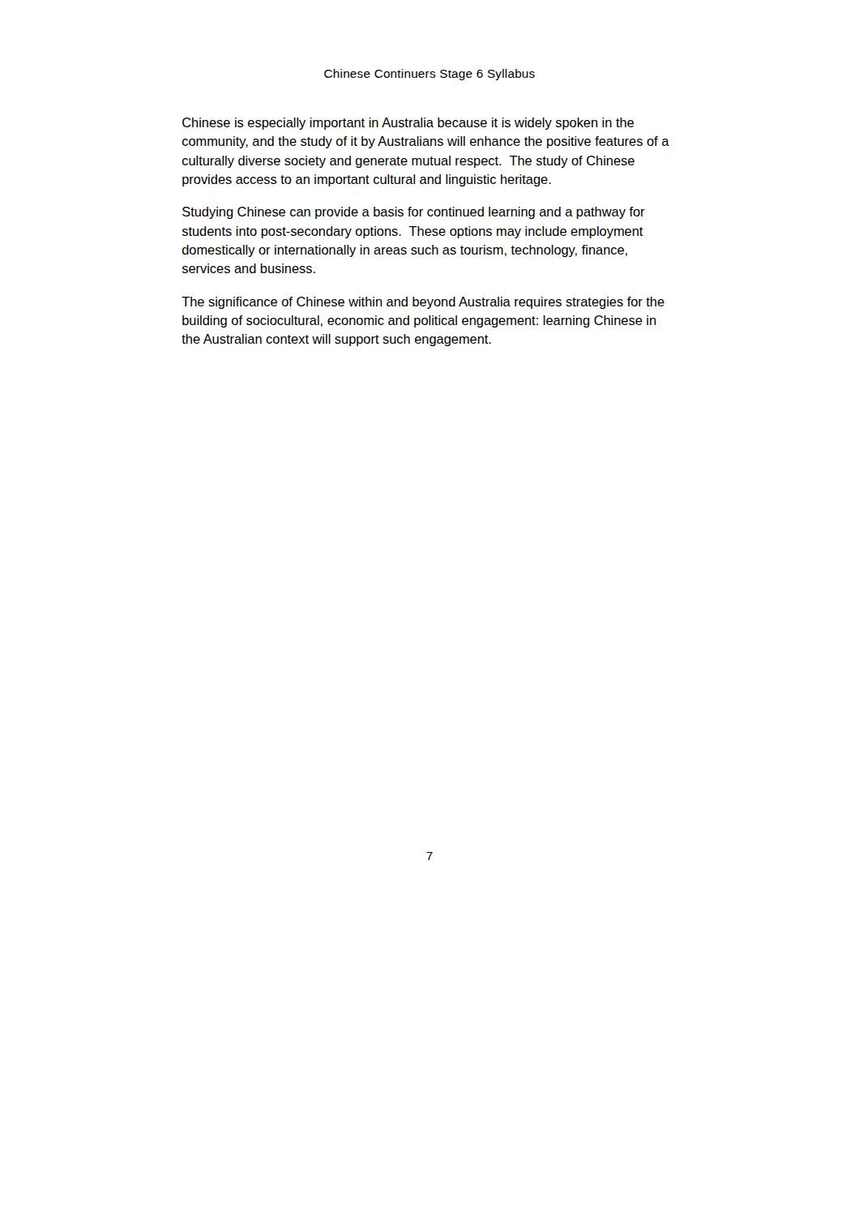Chinese Continuers Stage 6 Syllabus
Chinese is especially important in Australia because it is widely spoken in the community, and the study of it by Australians will enhance the positive features of a culturally diverse society and generate mutual respect. The study of Chinese provides access to an important cultural and linguistic heritage.
Studying Chinese can provide a basis for continued learning and a pathway for students into post-secondary options. These options may include employment domestically or internationally in areas such as tourism, technology, finance, services and business.
The significance of Chinese within and beyond Australia requires strategies for the building of sociocultural, economic and political engagement: learning Chinese in the Australian context will support such engagement.
7